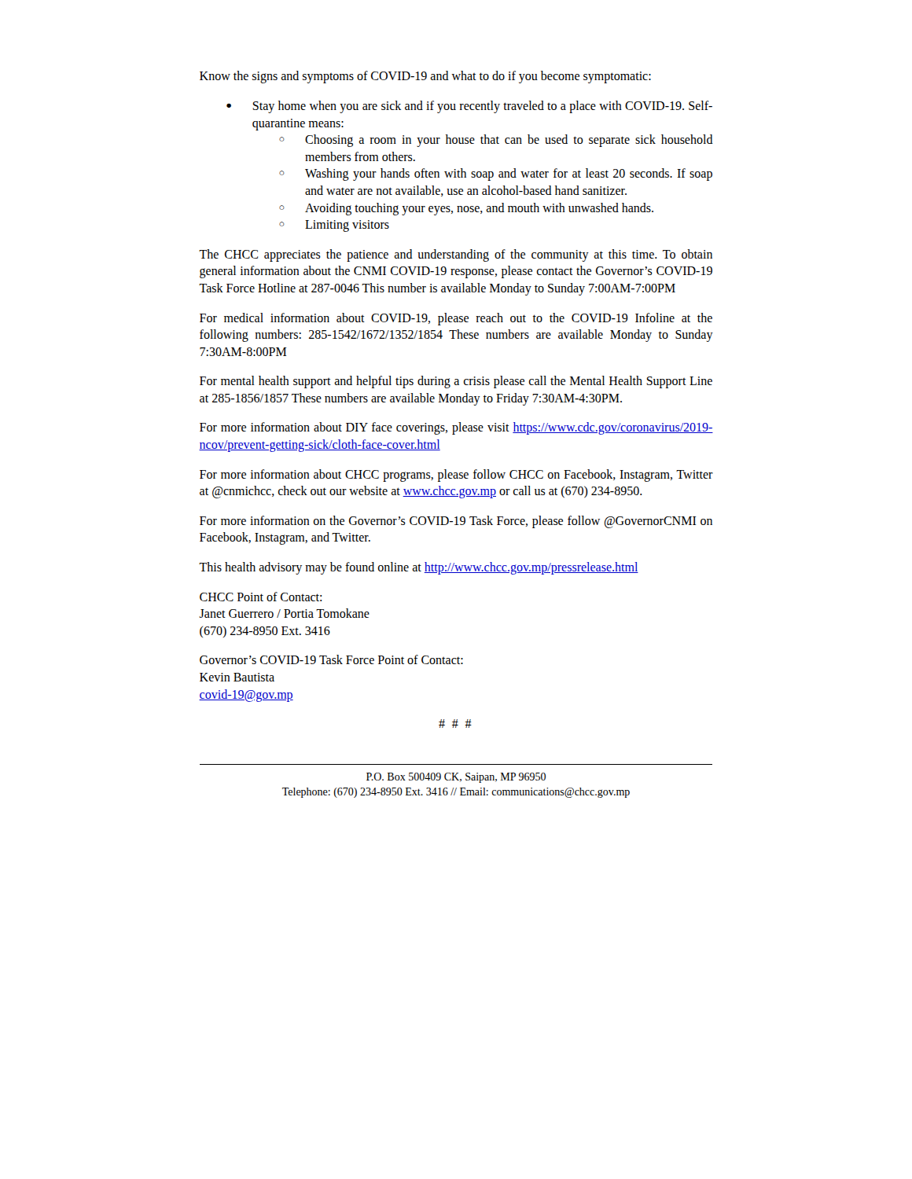Know the signs and symptoms of COVID-19 and what to do if you become symptomatic:
Stay home when you are sick and if you recently traveled to a place with COVID-19. Self-quarantine means:
Choosing a room in your house that can be used to separate sick household members from others.
Washing your hands often with soap and water for at least 20 seconds. If soap and water are not available, use an alcohol-based hand sanitizer.
Avoiding touching your eyes, nose, and mouth with unwashed hands.
Limiting visitors
The CHCC appreciates the patience and understanding of the community at this time. To obtain general information about the CNMI COVID-19 response, please contact the Governor’s COVID-19 Task Force Hotline at 287-0046 This number is available Monday to Sunday 7:00AM-7:00PM
For medical information about COVID-19, please reach out to the COVID-19 Infoline at the following numbers: 285-1542/1672/1352/1854 These numbers are available Monday to Sunday 7:30AM-8:00PM
For mental health support and helpful tips during a crisis please call the Mental Health Support Line at 285-1856/1857 These numbers are available Monday to Friday 7:30AM-4:30PM.
For more information about DIY face coverings, please visit https://www.cdc.gov/coronavirus/2019-ncov/prevent-getting-sick/cloth-face-cover.html
For more information about CHCC programs, please follow CHCC on Facebook, Instagram, Twitter at @cnmichcc, check out our website at www.chcc.gov.mp or call us at (670) 234-8950.
For more information on the Governor’s COVID-19 Task Force, please follow @GovernorCNMI on Facebook, Instagram, and Twitter.
This health advisory may be found online at http://www.chcc.gov.mp/pressrelease.html
CHCC Point of Contact:
Janet Guerrero / Portia Tomokane
(670) 234-8950 Ext. 3416
Governor’s COVID-19 Task Force Point of Contact:
Kevin Bautista
covid-19@gov.mp
# # #
P.O. Box 500409 CK, Saipan, MP 96950
Telephone: (670) 234-8950 Ext. 3416 // Email: communications@chcc.gov.mp